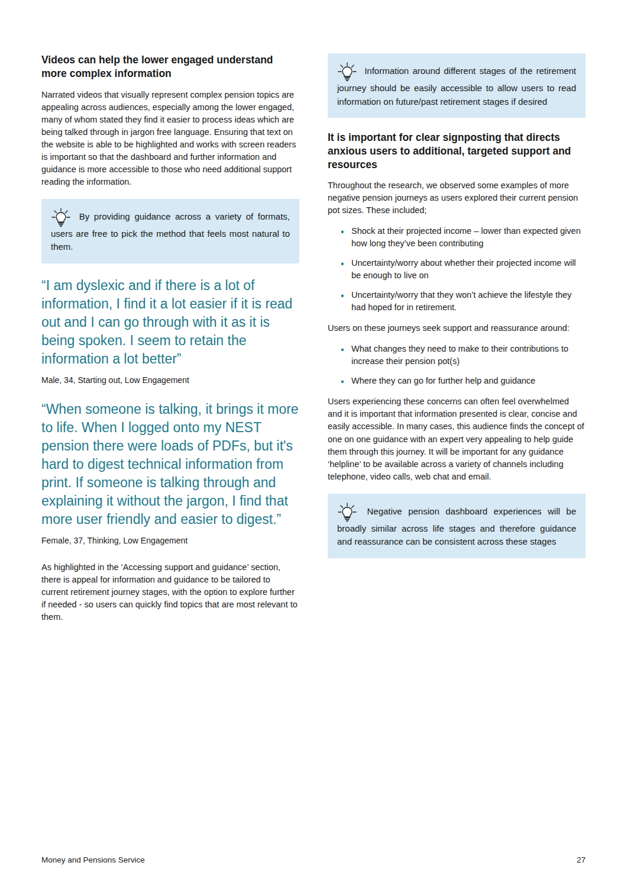Videos can help the lower engaged understand more complex information
Narrated videos that visually represent complex pension topics are appealing across audiences, especially among the lower engaged, many of whom stated they find it easier to process ideas which are being talked through in jargon free language. Ensuring that text on the website is able to be highlighted and works with screen readers is important so that the dashboard and further information and guidance is more accessible to those who need additional support reading the information.
By providing guidance across a variety of formats, users are free to pick the method that feels most natural to them.
“I am dyslexic and if there is a lot of information, I find it a lot easier if it is read out and I can go through with it as it is being spoken. I seem to retain the information a lot better”
Male, 34, Starting out, Low Engagement
“When someone is talking, it brings it more to life. When I logged onto my NEST pension there were loads of PDFs, but it's hard to digest technical information from print. If someone is talking through and explaining it without the jargon, I find that more user friendly and easier to digest.”
Female, 37, Thinking, Low Engagement
As highlighted in the ‘Accessing support and guidance’ section, there is appeal for information and guidance to be tailored to current retirement journey stages, with the option to explore further if needed - so users can quickly find topics that are most relevant to them.
Information around different stages of the retirement journey should be easily accessible to allow users to read information on future/past retirement stages if desired
It is important for clear signposting that directs anxious users to additional, targeted support and resources
Throughout the research, we observed some examples of more negative pension journeys as users explored their current pension pot sizes. These included;
Shock at their projected income – lower than expected given how long they’ve been contributing
Uncertainty/worry about whether their projected income will be enough to live on
Uncertainty/worry that they won’t achieve the lifestyle they had hoped for in retirement.
Users on these journeys seek support and reassurance around:
What changes they need to make to their contributions to increase their pension pot(s)
Where they can go for further help and guidance
Users experiencing these concerns can often feel overwhelmed and it is important that information presented is clear, concise and easily accessible. In many cases, this audience finds the concept of one on one guidance with an expert very appealing to help guide them through this journey. It will be important for any guidance ‘helpline’ to be available across a variety of channels including telephone, video calls, web chat and email.
Negative pension dashboard experiences will be broadly similar across life stages and therefore guidance and reassurance can be consistent across these stages
Money and Pensions Service 27